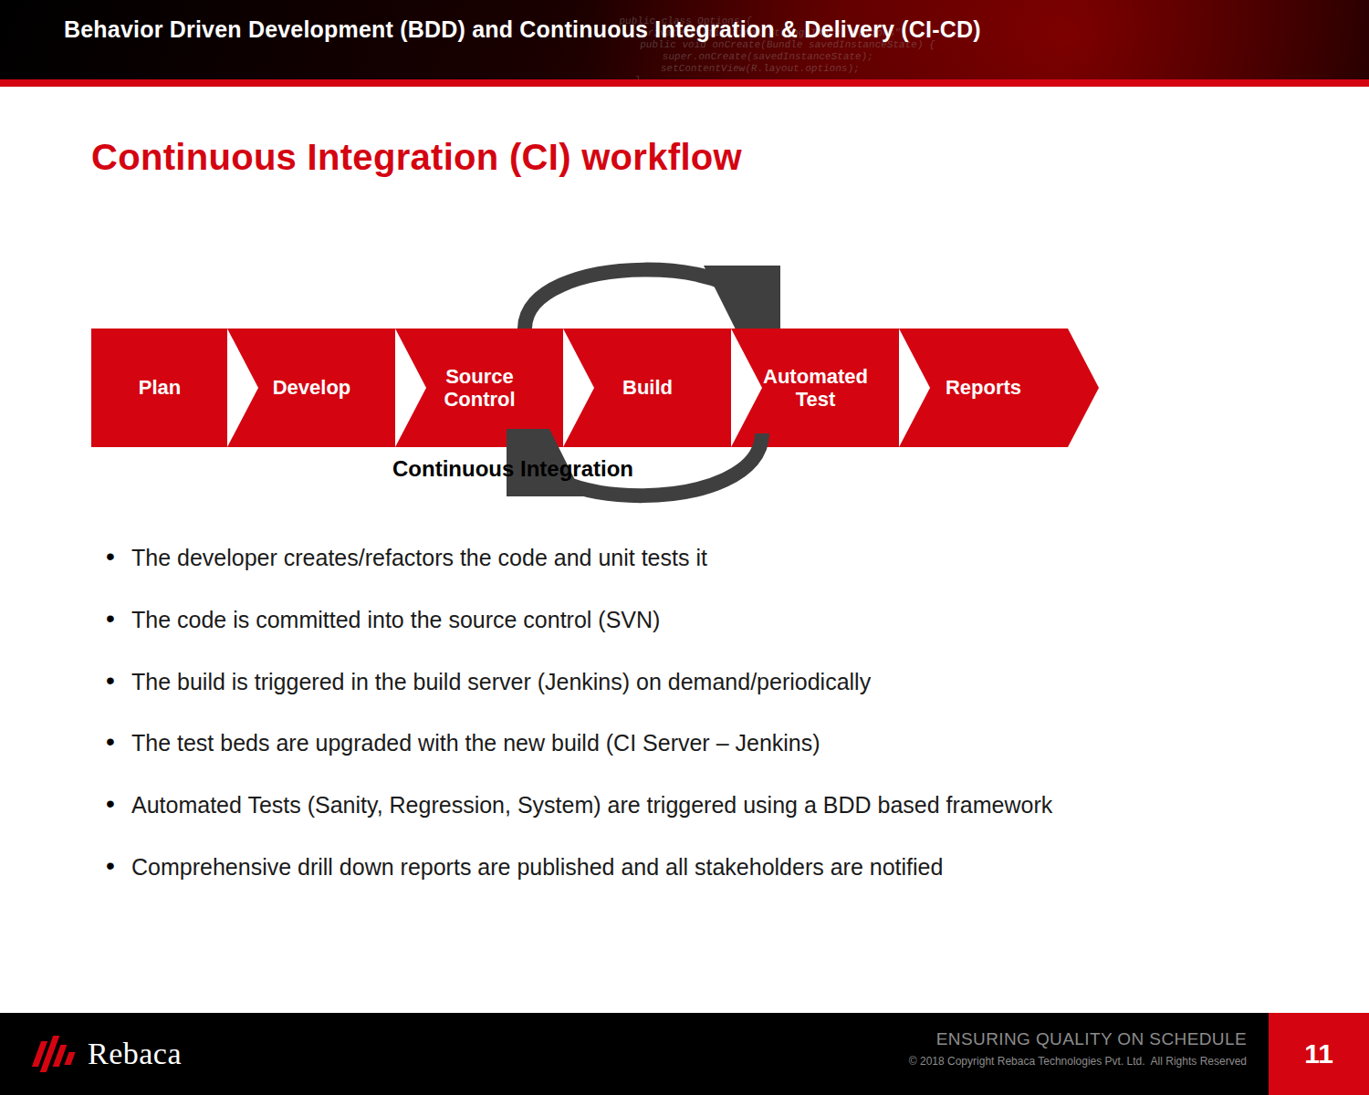public class Options { private static final String TAG = "Options"; public void onCreate(Bundle savedInstanceState) { super.onCreate(savedInstanceState); setContentView(R.layout.options); } private void initViews() { /* ... */ } @Override protected void onResume() { super.onResume(); } } class Runner implements Runnable { public void run() { execute(); } }
Behavior Driven Development (BDD) and Continuous Integration & Delivery (CI-CD)
Continuous Integration (CI) workflow
Plan
Develop
Source
Control
Build
Automated
Test
Reports
Continuous Integration
The developer creates/refactors the code and unit tests it
The code is committed into the source control (SVN)
The build is triggered in the build server (Jenkins) on demand/periodically
The test beds are upgraded with the new build (CI Server – Jenkins)
Automated Tests (Sanity, Regression, System) are triggered using a BDD based framework
Comprehensive drill down reports are published and all stakeholders are notified
Rebaca
ENSURING QUALITY ON SCHEDULE
© 2018 Copyright Rebaca Technologies Pvt. Ltd. All Rights Reserved
11